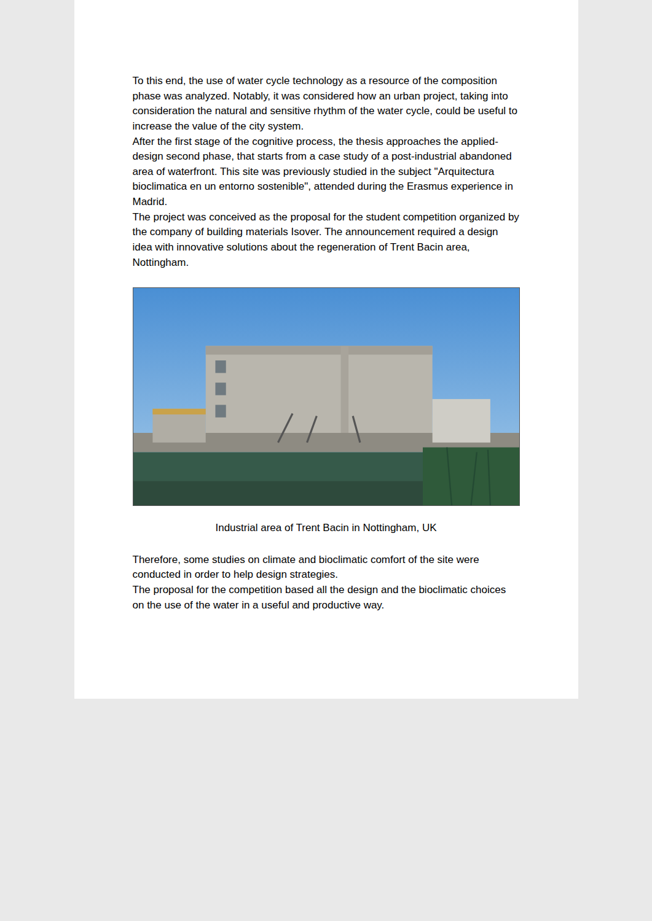To this end, the use of water cycle technology as a resource of the composition phase was analyzed. Notably, it was considered how an urban project, taking into consideration the natural and sensitive rhythm of the water cycle, could be useful to increase the value of the city system.
After the first stage of the cognitive process, the thesis approaches the applied-design second phase, that starts from a case study of a post-industrial abandoned area of waterfront. This site was previously studied in the subject "Arquitectura bioclimatica en un entorno sostenible", attended during the Erasmus experience in Madrid.
The project was conceived as the proposal for the student competition organized by the company of building materials Isover. The announcement required a design idea with innovative solutions about the regeneration of Trent Bacin area, Nottingham.
Industrial area of Trent Bacin in Nottingham, UK
Therefore, some studies on climate and bioclimatic comfort of the site were conducted in order to help design strategies.
The proposal for the competition based all the design and the bioclimatic choices on the use of the water in a useful and productive way.